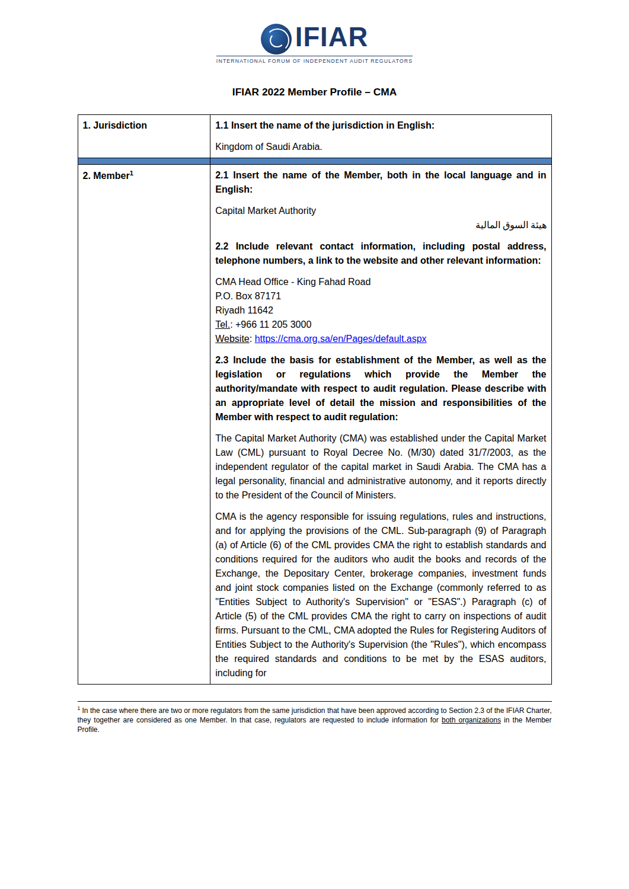IFIAR
INTERNATIONAL FORUM OF INDEPENDENT AUDIT REGULATORS
IFIAR 2022 Member Profile – CMA
| 1. Jurisdiction | 1.1 Insert the name of the jurisdiction in English: Kingdom of Saudi Arabia. |
| 2. Member 1 | 2.1 Insert the name of the Member, both in the local language and in English: Capital Market Authority هيئة السوق المالية 2.2 Include relevant contact information, including postal address, telephone numbers, a link to the website and other relevant information: CMA Head Office - King Fahad Road P.O. Box 87171 Riyadh 11642 Tel. : +966 11 205 3000 Website : https://cma.org.sa/en/Pages/default.aspx 2.3 Include the basis for establishment of the Member, as well as the legislation or regulations which provide the Member the authority/mandate with respect to audit regulation. Please describe with an appropriate level of detail the mission and responsibilities of the Member with respect to audit regulation: The Capital Market Authority (CMA) was established under the Capital Market Law (CML) pursuant to Royal Decree No. (M/30) dated 31/7/2003, as the independent regulator of the capital market in Saudi Arabia. The CMA has a legal personality, financial and administrative autonomy, and it reports directly to the President of the Council of Ministers. CMA is the agency responsible for issuing regulations, rules and instructions, and for applying the provisions of the CML. Sub-paragraph (9) of Paragraph (a) of Article (6) of the CML provides CMA the right to establish standards and conditions required for the auditors who audit the books and records of the Exchange, the Depositary Center, brokerage companies, investment funds and joint stock companies listed on the Exchange (commonly referred to as "Entities Subject to Authority's Supervision" or "ESAS".) Paragraph (c) of Article (5) of the CML provides CMA the right to carry on inspections of audit firms. Pursuant to the CML, CMA adopted the Rules for Registering Auditors of Entities Subject to the Authority's Supervision (the "Rules"), which encompass the required standards and conditions to be met by the ESAS auditors, including for |
1 In the case where there are two or more regulators from the same jurisdiction that have been approved according to Section 2.3 of the IFIAR Charter, they together are considered as one Member. In that case, regulators are requested to include information for both organizations in the Member Profile.